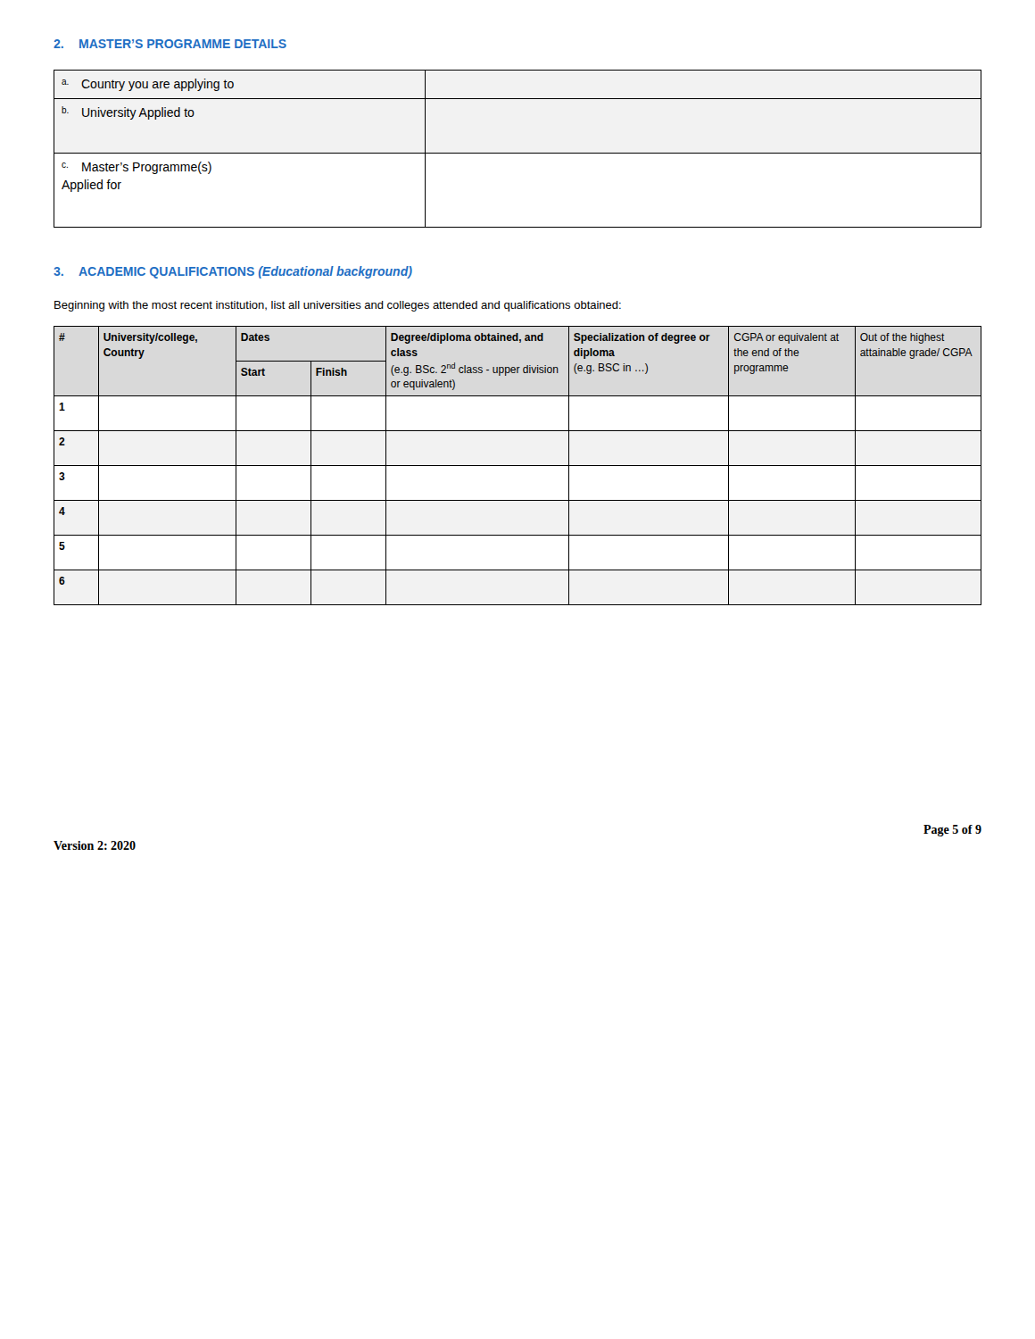2. Master’s Programme Details
| a. Country you are applying to | |
| b. University Applied to | |
| c. Master’s Programme(s) Applied for | |
3. Academic Qualifications (Educational background)
Beginning with the most recent institution, list all universities and colleges attended and qualifications obtained:
| # | University/college, Country | Dates | Degree/diploma obtained, and class (e.g. BSc. 2 nd class - upper division or equivalent) | Specialization of degree or diploma (e.g. BSC in …) | CGPA or equivalent at the end of the programme | Out of the highest attainable grade/ CGPA |
| --- | --- | --- | --- | --- | --- | --- |
| Start | Finish |
| 1 | | | | | | | |
| 2 | | | | | | | |
| 3 | | | | | | | |
| 4 | | | | | | | |
| 5 | | | | | | | |
| 6 | | | | | | | |
Page 5 of 9 Version 2: 2020